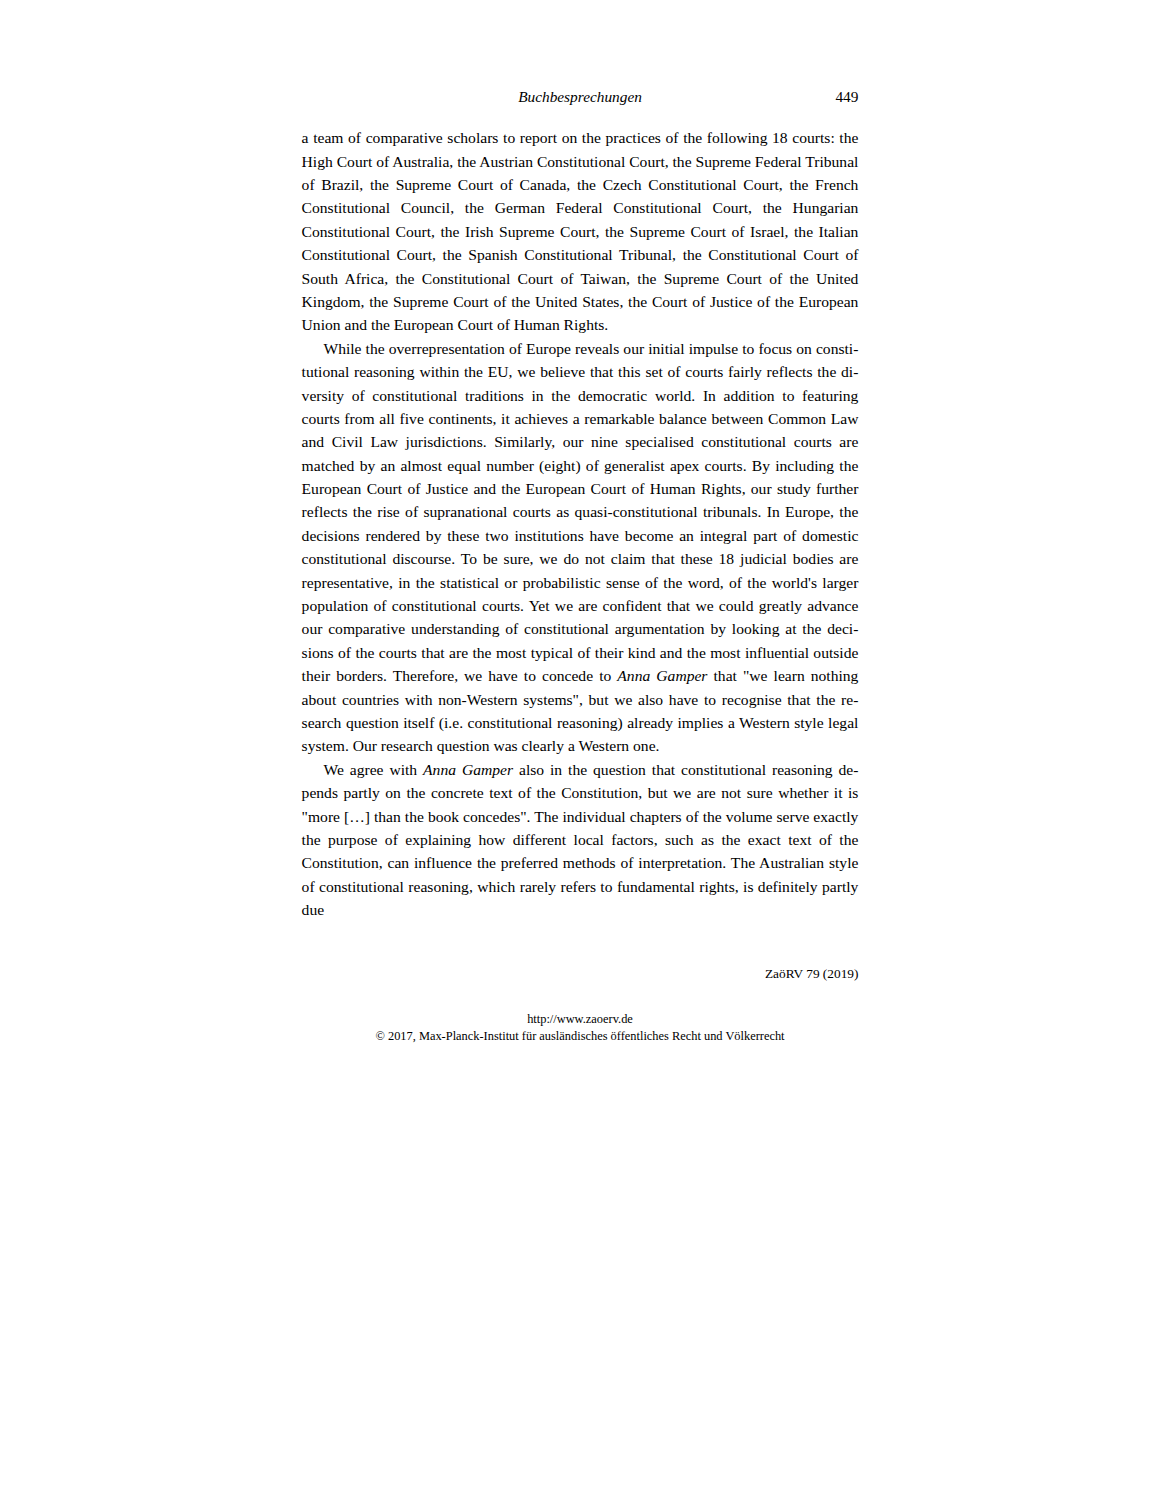Buchbesprechungen 449
a team of comparative scholars to report on the practices of the following 18 courts: the High Court of Australia, the Austrian Constitutional Court, the Supreme Federal Tribunal of Brazil, the Supreme Court of Canada, the Czech Constitutional Court, the French Constitutional Council, the German Federal Constitutional Court, the Hungarian Constitutional Court, the Irish Supreme Court, the Supreme Court of Israel, the Italian Constitutional Court, the Spanish Constitutional Tribunal, the Constitutional Court of South Africa, the Constitutional Court of Taiwan, the Supreme Court of the United Kingdom, the Supreme Court of the United States, the Court of Justice of the European Union and the European Court of Human Rights.
While the overrepresentation of Europe reveals our initial impulse to focus on constitutional reasoning within the EU, we believe that this set of courts fairly reflects the diversity of constitutional traditions in the democratic world. In addition to featuring courts from all five continents, it achieves a remarkable balance between Common Law and Civil Law jurisdictions. Similarly, our nine specialised constitutional courts are matched by an almost equal number (eight) of generalist apex courts. By including the European Court of Justice and the European Court of Human Rights, our study further reflects the rise of supranational courts as quasi-constitutional tribunals. In Europe, the decisions rendered by these two institutions have become an integral part of domestic constitutional discourse. To be sure, we do not claim that these 18 judicial bodies are representative, in the statistical or probabilistic sense of the word, of the world's larger population of constitutional courts. Yet we are confident that we could greatly advance our comparative understanding of constitutional argumentation by looking at the decisions of the courts that are the most typical of their kind and the most influential outside their borders. Therefore, we have to concede to Anna Gamper that "we learn nothing about countries with non-Western systems", but we also have to recognise that the research question itself (i.e. constitutional reasoning) already implies a Western style legal system. Our research question was clearly a Western one.
We agree with Anna Gamper also in the question that constitutional reasoning depends partly on the concrete text of the Constitution, but we are not sure whether it is "more […] than the book concedes". The individual chapters of the volume serve exactly the purpose of explaining how different local factors, such as the exact text of the Constitution, can influence the preferred methods of interpretation. The Australian style of constitutional reasoning, which rarely refers to fundamental rights, is definitely partly due
ZaöRV 79 (2019)
http://www.zaoerv.de
© 2017, Max-Planck-Institut für ausländisches öffentliches Recht und Völkerrecht